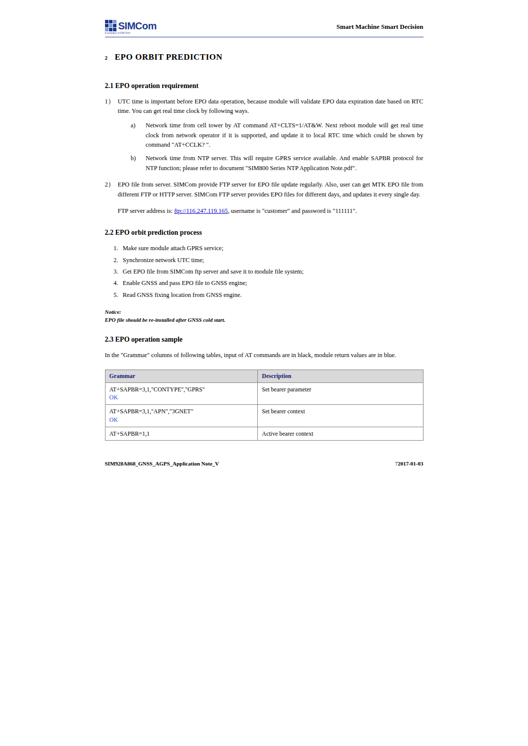SIMCom
A company of SIM Tech
Smart Machine Smart Decision
2 EPO ORBIT PREDICTION
2.1 EPO operation requirement
1） UTC time is important before EPO data operation, because module will validate EPO data expiration date based on RTC time. You can get real time clock by following ways.
a) Network time from cell tower by AT command AT+CLTS=1/AT&W. Next reboot module will get real time clock from network operator if it is supported, and update it to local RTC time which could be shown by command "AT+CCLK? ".
b) Network time from NTP server. This will require GPRS service available. And enable SAPBR protocol for NTP function; please refer to document "SIM800 Series NTP Application Note.pdf".
2） EPO file from server. SIMCom provide FTP server for EPO file update regularly. Also, user can get MTK EPO file from different FTP or HTTP server. SIMCom FTP server provides EPO files for different days, and updates it every single day.
FTP server address is: ftp://116.247.119.165, username is "customer" and password is "111111".
2.2 EPO orbit prediction process
Make sure module attach GPRS service;
Synchronize network UTC time;
Get EPO file from SIMCom ftp server and save it to module file system;
Enable GNSS and pass EPO file to GNSS engine;
Read GNSS fixing location from GNSS engine.
Notice:
EPO file should be re-installed after GNSS cold start.
2.3 EPO operation sample
In the "Grammar" columns of following tables, input of AT commands are in black, module return values are in blue.
| Grammar | Description |
| --- | --- |
| AT+SAPBR=3,1,"CONTYPE","GPRS" OK | Set bearer parameter |
| AT+SAPBR=3,1,"APN","3GNET" OK | Set bearer context |
| AT+SAPBR=1,1 | Active bearer context |
SIM928A868_GNSS_AGPS_Application Note_V
7
2017-01-03